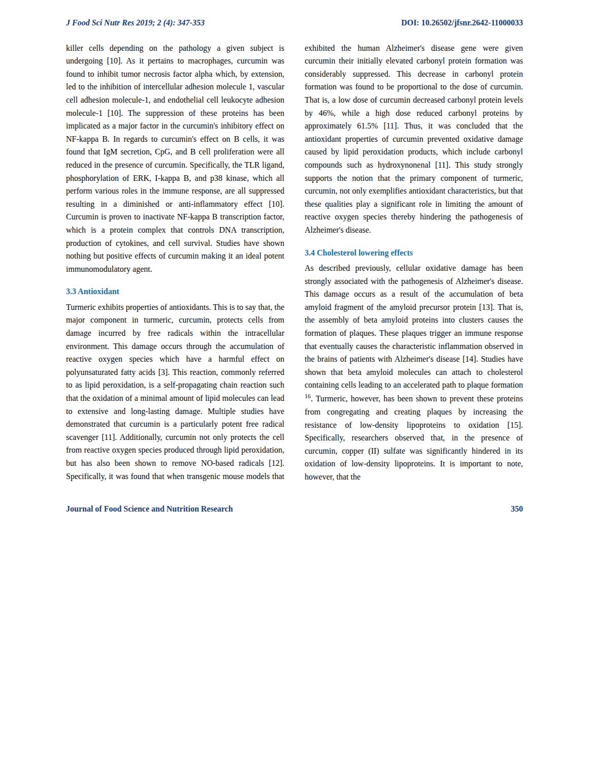J Food Sci Nutr Res 2019; 2 (4): 347-353 DOI: 10.26502/jfsnr.2642-11000033
killer cells depending on the pathology a given subject is undergoing [10]. As it pertains to macrophages, curcumin was found to inhibit tumor necrosis factor alpha which, by extension, led to the inhibition of intercellular adhesion molecule 1, vascular cell adhesion molecule-1, and endothelial cell leukocyte adhesion molecule-1 [10]. The suppression of these proteins has been implicated as a major factor in the curcumin's inhibitory effect on NF-kappa B. In regards to curcumin's effect on B cells, it was found that IgM secretion, CpG, and B cell proliferation were all reduced in the presence of curcumin. Specifically, the TLR ligand, phosphorylation of ERK, I-kappa B, and p38 kinase, which all perform various roles in the immune response, are all suppressed resulting in a diminished or anti-inflammatory effect [10]. Curcumin is proven to inactivate NF-kappa B transcription factor, which is a protein complex that controls DNA transcription, production of cytokines, and cell survival. Studies have shown nothing but positive effects of curcumin making it an ideal potent immunomodulatory agent.
3.3 Antioxidant
Turmeric exhibits properties of antioxidants. This is to say that, the major component in turmeric, curcumin, protects cells from damage incurred by free radicals within the intracellular environment. This damage occurs through the accumulation of reactive oxygen species which have a harmful effect on polyunsaturated fatty acids [3]. This reaction, commonly referred to as lipid peroxidation, is a self-propagating chain reaction such that the oxidation of a minimal amount of lipid molecules can lead to extensive and long-lasting damage. Multiple studies have demonstrated that curcumin is a particularly potent free radical scavenger [11]. Additionally, curcumin not only protects the cell from reactive oxygen species produced through lipid peroxidation, but has also been shown to remove NO-based radicals [12]. Specifically, it was found that when transgenic mouse models that exhibited the human Alzheimer's disease gene were given curcumin their initially elevated carbonyl protein formation was considerably suppressed. This decrease in carbonyl protein formation was found to be proportional to the dose of curcumin. That is, a low dose of curcumin decreased carbonyl protein levels by 46%, while a high dose reduced carbonyl proteins by approximately 61.5% [11]. Thus, it was concluded that the antioxidant properties of curcumin prevented oxidative damage caused by lipid peroxidation products, which include carbonyl compounds such as hydroxynonenal [11]. This study strongly supports the notion that the primary component of turmeric, curcumin, not only exemplifies antioxidant characteristics, but that these qualities play a significant role in limiting the amount of reactive oxygen species thereby hindering the pathogenesis of Alzheimer's disease.
3.4 Cholesterol lowering effects
As described previously, cellular oxidative damage has been strongly associated with the pathogenesis of Alzheimer's disease. This damage occurs as a result of the accumulation of beta amyloid fragment of the amyloid precursor protein [13]. That is, the assembly of beta amyloid proteins into clusters causes the formation of plaques. These plaques trigger an immune response that eventually causes the characteristic inflammation observed in the brains of patients with Alzheimer's disease [14]. Studies have shown that beta amyloid molecules can attach to cholesterol containing cells leading to an accelerated path to plaque formation 16. Turmeric, however, has been shown to prevent these proteins from congregating and creating plaques by increasing the resistance of low-density lipoproteins to oxidation [15]. Specifically, researchers observed that, in the presence of curcumin, copper (II) sulfate was significantly hindered in its oxidation of low-density lipoproteins. It is important to note, however, that the
Journal of Food Science and Nutrition Research 350